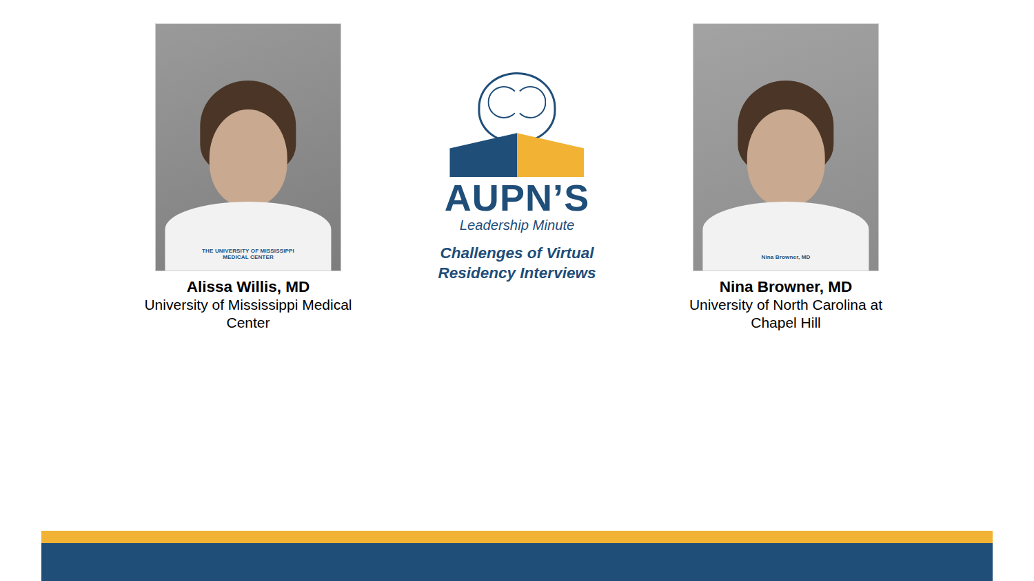THE UNIVERSITY OF MISSISSIPPI
MEDICAL CENTER
Alissa Willis, MD
University of Mississippi Medical Center
AUPN’S
Leadership Minute
Challenges of Virtual Residency Interviews
Nina Browner, MD
Nina Browner, MD
University of North Carolina at Chapel Hill